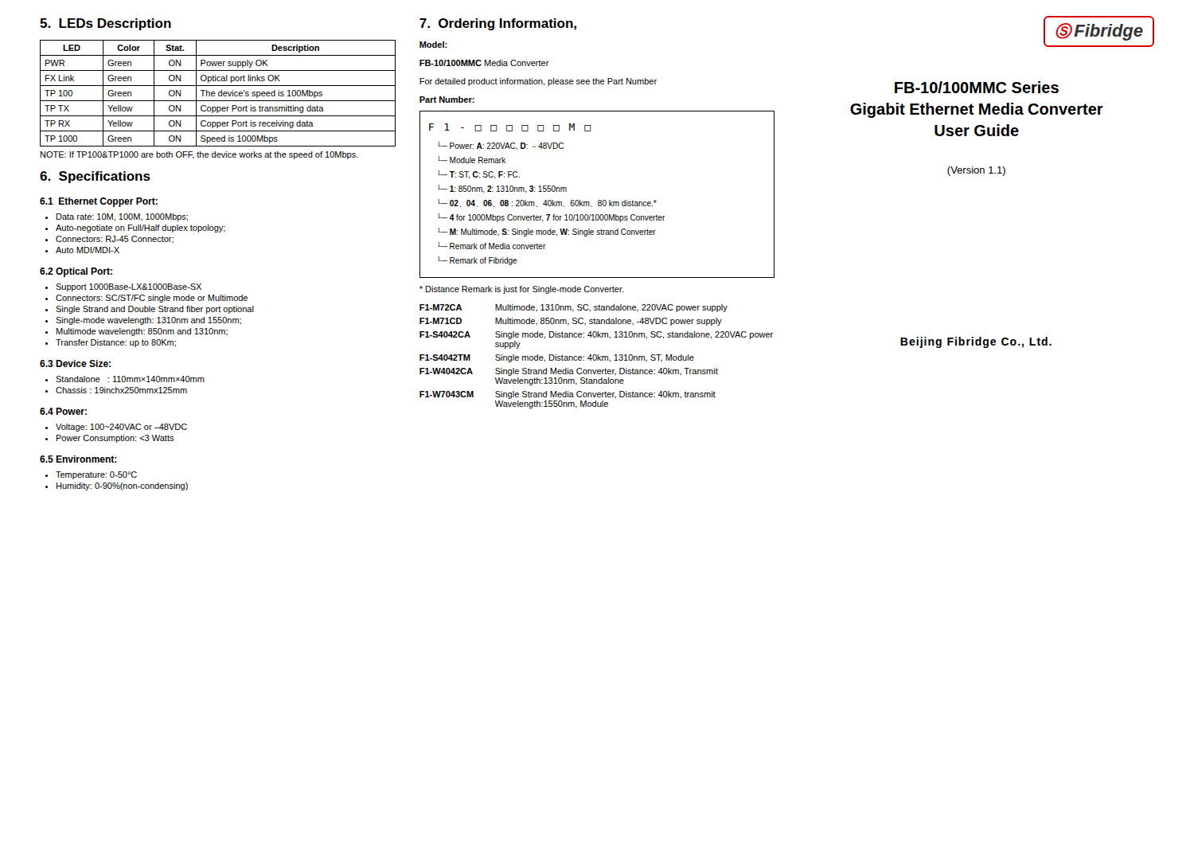5. LEDs Description
| LED | Color | Stat. | Description |
| --- | --- | --- | --- |
| PWR | Green | ON | Power supply OK |
| FX Link | Green | ON | Optical port links OK |
| TP 100 | Green | ON | The device's speed is 100Mbps |
| TP TX | Yellow | ON | Copper Port is transmitting data |
| TP RX | Yellow | ON | Copper Port is receiving data |
| TP 1000 | Green | ON | Speed is 1000Mbps |
NOTE: If TP100&TP1000 are both OFF, the device works at the speed of 10Mbps.
6. Specifications
6.1 Ethernet Copper Port:
Data rate: 10M, 100M, 1000Mbps;
Auto-negotiate on Full/Half duplex topology;
Connectors: RJ-45 Connector;
Auto MDI/MDI-X
6.2 Optical Port:
Support 1000Base-LX&1000Base-SX
Connectors: SC/ST/FC single mode or Multimode
Single Strand and Double Strand fiber port optional
Single-mode wavelength: 1310nm and 1550nm;
Multimode wavelength: 850nm and 1310nm;
Transfer Distance: up to 80Km;
6.3 Device Size:
Standalone : 110mm×140mm×40mm
Chassis : 19inchx250mmx125mm
6.4 Power:
Voltage: 100~240VAC or –48VDC
Power Consumption: <3 Watts
6.5 Environment:
Temperature: 0-50°C
Humidity: 0-90%(non-condensing)
7. Ordering Information,
Model:
FB-10/100MMC Media Converter
For detailed product information, please see the Part Number
Part Number:
F 1 - □ □ □ □ □ □ M □
└─ Power: A: 220VAC, D: －48VDC
└─ Module Remark
└─ T: ST, C: SC, F: FC.
└─ 1: 850nm, 2: 1310nm, 3: 1550nm
└─ 02、04、06、08 : 20km、40km、60km、80 km distance.*
└─ 4 for 1000Mbps Converter, 7 for 10/100/1000Mbps Converter
└─ M: Multimode, S: Single mode, W: Single strand Converter
└─ Remark of Media converter
└─ Remark of Fibridge
* Distance Remark is just for Single-mode Converter.
F1-M72CA
Multimode, 1310nm, SC, standalone, 220VAC power supply
F1-M71CD
Multimode, 850nm, SC, standalone, -48VDC power supply
F1-S4042CA
Single mode, Distance: 40km, 1310nm, SC, standalone, 220VAC power supply
F1-S4042TM
Single mode, Distance: 40km, 1310nm, ST, Module
F1-W4042CA
Single Strand Media Converter, Distance: 40km, Transmit Wavelength:1310nm, Standalone
F1-W7043CM
Single Strand Media Converter, Distance: 40km, transmit Wavelength:1550nm, Module
ⓈFibridge
FB-10/100MMC Series
Gigabit Ethernet Media Converter
User Guide
(Version 1.1)
Beijing Fibridge Co., Ltd.